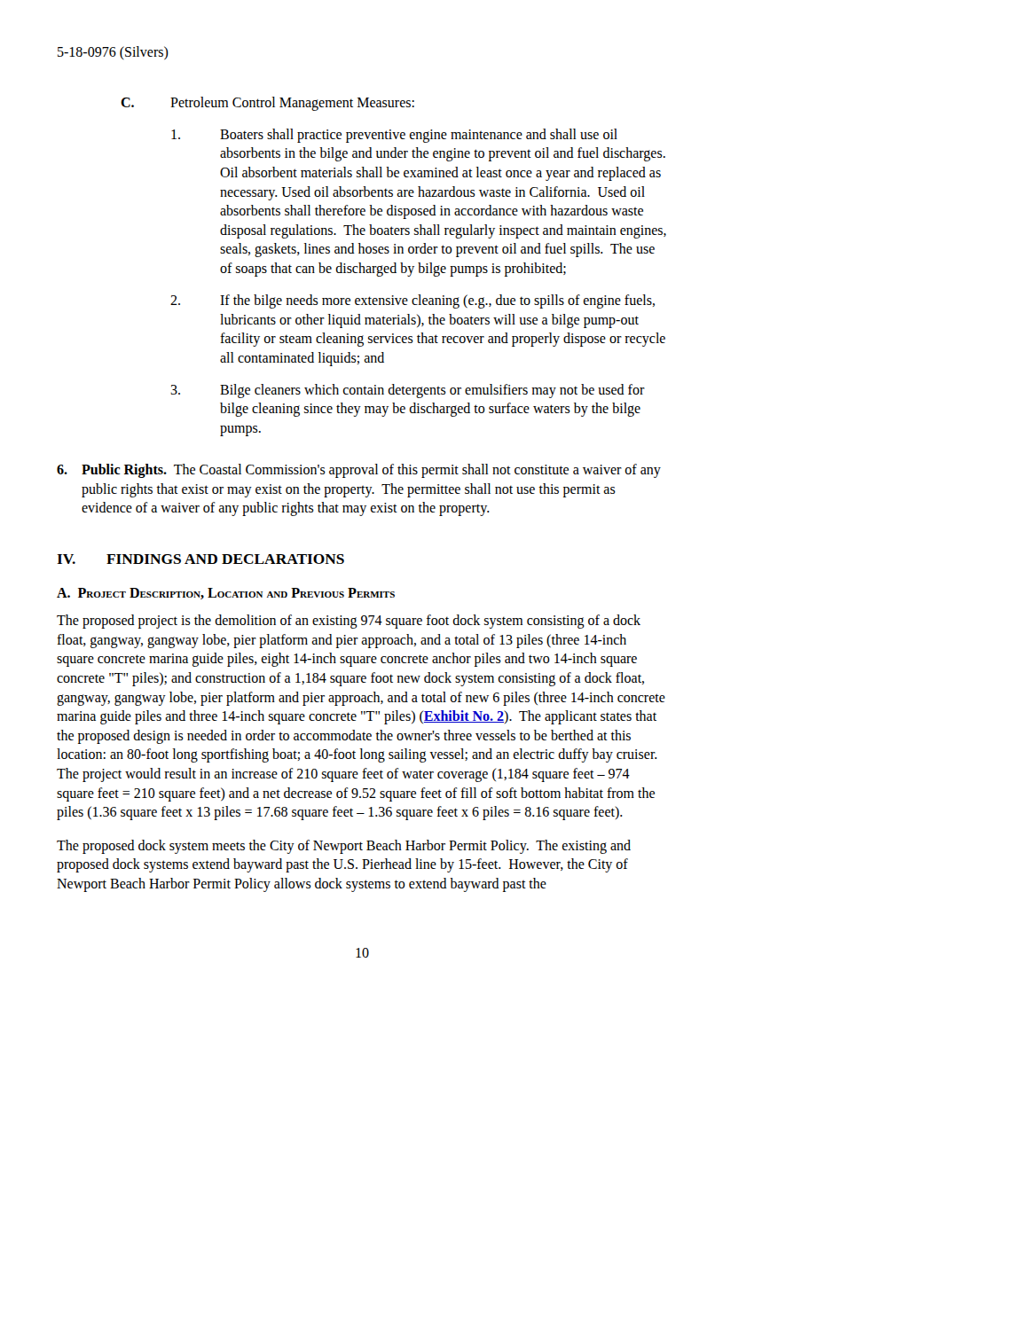5-18-0976 (Silvers)
C.
Petroleum Control Management Measures:
1.
Boaters shall practice preventive engine maintenance and shall use oil absorbents in the bilge and under the engine to prevent oil and fuel discharges. Oil absorbent materials shall be examined at least once a year and replaced as necessary. Used oil absorbents are hazardous waste in California. Used oil absorbents shall therefore be disposed in accordance with hazardous waste disposal regulations. The boaters shall regularly inspect and maintain engines, seals, gaskets, lines and hoses in order to prevent oil and fuel spills. The use of soaps that can be discharged by bilge pumps is prohibited;
2.
If the bilge needs more extensive cleaning (e.g., due to spills of engine fuels, lubricants or other liquid materials), the boaters will use a bilge pump-out facility or steam cleaning services that recover and properly dispose or recycle all contaminated liquids; and
3.
Bilge cleaners which contain detergents or emulsifiers may not be used for bilge cleaning since they may be discharged to surface waters by the bilge pumps.
6.
Public Rights. The Coastal Commission's approval of this permit shall not constitute a waiver of any public rights that exist or may exist on the property. The permittee shall not use this permit as evidence of a waiver of any public rights that may exist on the property.
IV. FINDINGS AND DECLARATIONS
A. Project Description, Location and Previous Permits
The proposed project is the demolition of an existing 974 square foot dock system consisting of a dock float, gangway, gangway lobe, pier platform and pier approach, and a total of 13 piles (three 14-inch square concrete marina guide piles, eight 14-inch square concrete anchor piles and two 14-inch square concrete "T" piles); and construction of a 1,184 square foot new dock system consisting of a dock float, gangway, gangway lobe, pier platform and pier approach, and a total of new 6 piles (three 14-inch concrete marina guide piles and three 14-inch square concrete "T" piles) (Exhibit No. 2). The applicant states that the proposed design is needed in order to accommodate the owner's three vessels to be berthed at this location: an 80-foot long sportfishing boat; a 40-foot long sailing vessel; and an electric duffy bay cruiser. The project would result in an increase of 210 square feet of water coverage (1,184 square feet – 974 square feet = 210 square feet) and a net decrease of 9.52 square feet of fill of soft bottom habitat from the piles (1.36 square feet x 13 piles = 17.68 square feet – 1.36 square feet x 6 piles = 8.16 square feet).
The proposed dock system meets the City of Newport Beach Harbor Permit Policy. The existing and proposed dock systems extend bayward past the U.S. Pierhead line by 15-feet. However, the City of Newport Beach Harbor Permit Policy allows dock systems to extend bayward past the
10